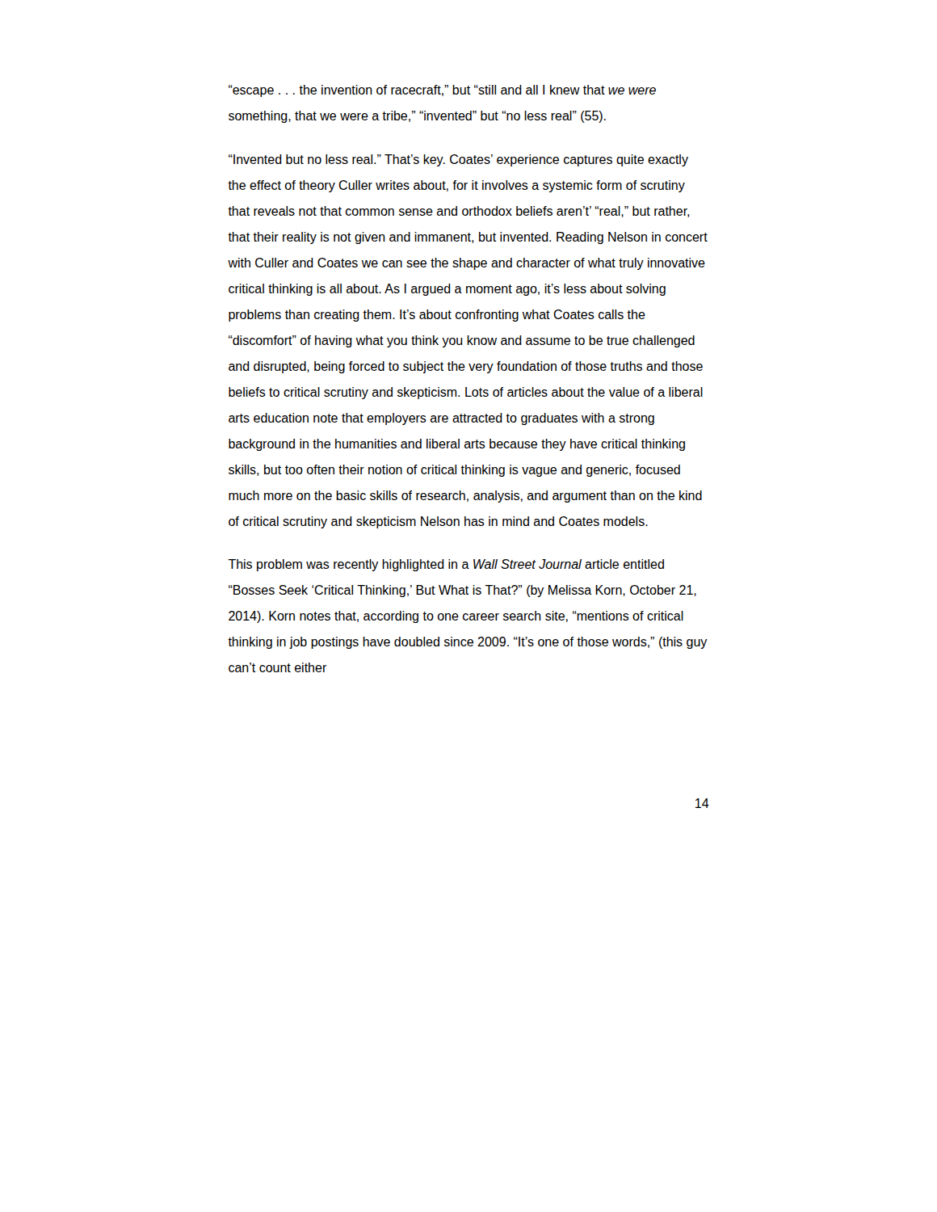“escape . . . the invention of racecraft,” but “still and all I knew that we were something, that we were a tribe,” “invented” but “no less real” (55).
“Invented but no less real.” That’s key. Coates’ experience captures quite exactly the effect of theory Culler writes about, for it involves a systemic form of scrutiny that reveals not that common sense and orthodox beliefs aren’t’ “real,” but rather, that their reality is not given and immanent, but invented. Reading Nelson in concert with Culler and Coates we can see the shape and character of what truly innovative critical thinking is all about. As I argued a moment ago, it’s less about solving problems than creating them. It’s about confronting what Coates calls the “discomfort” of having what you think you know and assume to be true challenged and disrupted, being forced to subject the very foundation of those truths and those beliefs to critical scrutiny and skepticism. Lots of articles about the value of a liberal arts education note that employers are attracted to graduates with a strong background in the humanities and liberal arts because they have critical thinking skills, but too often their notion of critical thinking is vague and generic, focused much more on the basic skills of research, analysis, and argument than on the kind of critical scrutiny and skepticism Nelson has in mind and Coates models.
This problem was recently highlighted in a Wall Street Journal article entitled “Bosses Seek ‘Critical Thinking,’ But What is That?” (by Melissa Korn, October 21, 2014). Korn notes that, according to one career search site, “mentions of critical thinking in job postings have doubled since 2009. “It’s one of those words,” (this guy can’t count either
14